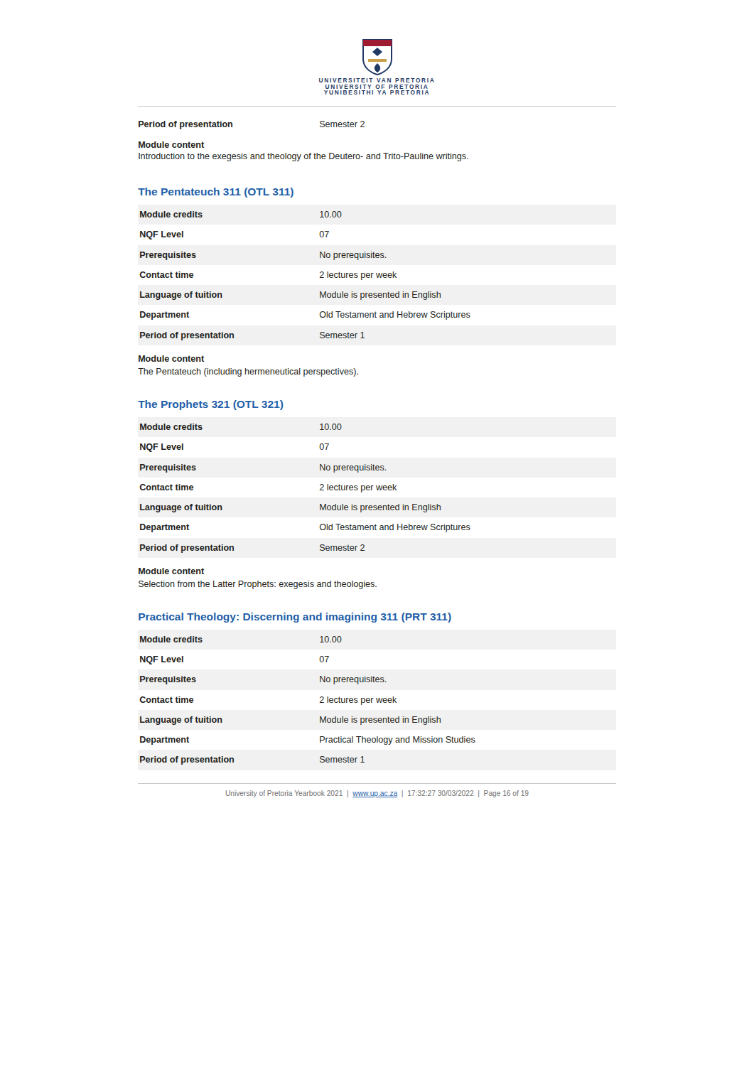UNIVERSITEIT VAN PRETORIA UNIVERSITY OF PRETORIA YUNIBESITHI YA PRETORIA
Period of presentation
Semester 2
Module content
Introduction to the exegesis and theology of the Deutero- and Trito-Pauline writings.
The Pentateuch 311 (OTL 311)
| Module credits | 10.00 |
| NQF Level | 07 |
| Prerequisites | No prerequisites. |
| Contact time | 2 lectures per week |
| Language of tuition | Module is presented in English |
| Department | Old Testament and Hebrew Scriptures |
| Period of presentation | Semester 1 |
Module content
The Pentateuch (including hermeneutical perspectives).
The Prophets 321 (OTL 321)
| Module credits | 10.00 |
| NQF Level | 07 |
| Prerequisites | No prerequisites. |
| Contact time | 2 lectures per week |
| Language of tuition | Module is presented in English |
| Department | Old Testament and Hebrew Scriptures |
| Period of presentation | Semester 2 |
Module content
Selection from the Latter Prophets: exegesis and theologies.
Practical Theology: Discerning and imagining 311 (PRT 311)
| Module credits | 10.00 |
| NQF Level | 07 |
| Prerequisites | No prerequisites. |
| Contact time | 2 lectures per week |
| Language of tuition | Module is presented in English |
| Department | Practical Theology and Mission Studies |
| Period of presentation | Semester 1 |
University of Pretoria Yearbook 2021 | www.up.ac.za | 17:32:27 30/03/2022 | Page 16 of 19